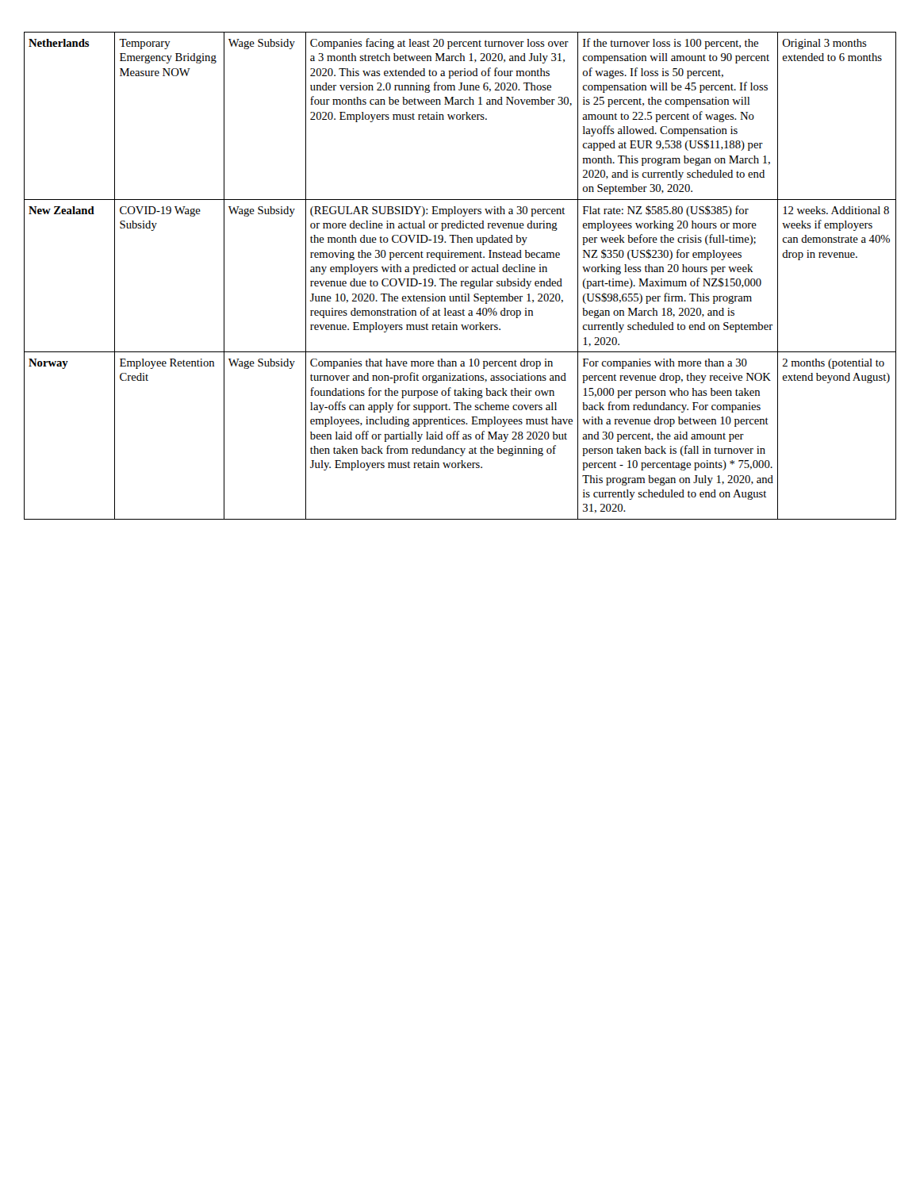| Netherlands | Temporary Emergency Bridging Measure NOW | Wage Subsidy | Companies facing at least 20 percent turnover loss over a 3 month stretch between March 1, 2020, and July 31, 2020. This was extended to a period of four months under version 2.0 running from June 6, 2020. Those four months can be between March 1 and November 30, 2020. Employers must retain workers. | If the turnover loss is 100 percent, the compensation will amount to 90 percent of wages. If loss is 50 percent, compensation will be 45 percent. If loss is 25 percent, the compensation will amount to 22.5 percent of wages. No layoffs allowed. Compensation is capped at EUR 9,538 (US$11,188) per month. This program began on March 1, 2020, and is currently scheduled to end on September 30, 2020. | Original 3 months extended to 6 months |
| New Zealand | COVID-19 Wage Subsidy | Wage Subsidy | (REGULAR SUBSIDY): Employers with a 30 percent or more decline in actual or predicted revenue during the month due to COVID-19. Then updated by removing the 30 percent requirement. Instead became any employers with a predicted or actual decline in revenue due to COVID-19. The regular subsidy ended June 10, 2020. The extension until September 1, 2020, requires demonstration of at least a 40% drop in revenue. Employers must retain workers. | Flat rate: NZ $585.80 (US$385) for employees working 20 hours or more per week before the crisis (full-time); NZ $350 (US$230) for employees working less than 20 hours per week (part-time). Maximum of NZ$150,000 (US$98,655) per firm. This program began on March 18, 2020, and is currently scheduled to end on September 1, 2020. | 12 weeks. Additional 8 weeks if employers can demonstrate a 40% drop in revenue. |
| Norway | Employee Retention Credit | Wage Subsidy | Companies that have more than a 10 percent drop in turnover and non-profit organizations, associations and foundations for the purpose of taking back their own lay-offs can apply for support. The scheme covers all employees, including apprentices. Employees must have been laid off or partially laid off as of May 28 2020 but then taken back from redundancy at the beginning of July. Employers must retain workers. | For companies with more than a 30 percent revenue drop, they receive NOK 15,000 per person who has been taken back from redundancy. For companies with a revenue drop between 10 percent and 30 percent, the aid amount per person taken back is (fall in turnover in percent - 10 percentage points) * 75,000. This program began on July 1, 2020, and is currently scheduled to end on August 31, 2020. | 2 months (potential to extend beyond August) |